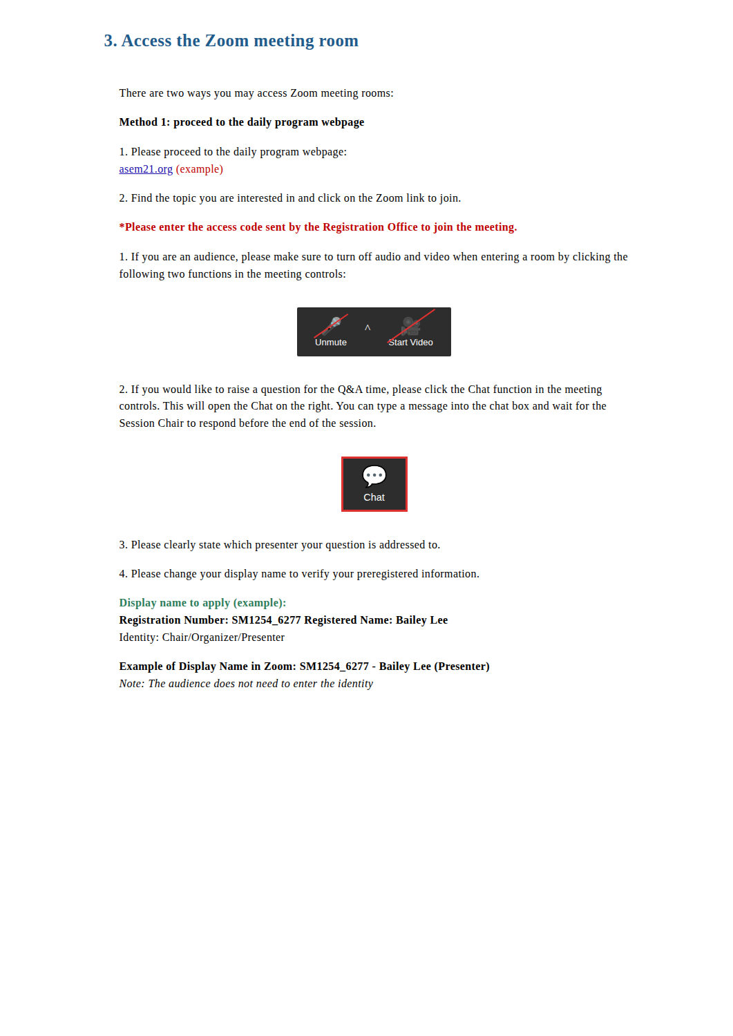3. Access the Zoom meeting room
There are two ways you may access Zoom meeting rooms:
Method 1: proceed to the daily program webpage
1. Please proceed to the daily program webpage:
asem21.org (example)
2. Find the topic you are interested in and click on the Zoom link to join.
*Please enter the access code sent by the Registration Office to join the meeting.
1. If you are an audience, please make sure to turn off audio and video when entering a room by clicking the following two functions in the meeting controls:
🎤 Unmute
^
🎥 Start Video
2. If you would like to raise a question for the Q&A time, please click the Chat function in the meeting controls. This will open the Chat on the right. You can type a message into the chat box and wait for the Session Chair to respond before the end of the session.
💬 Chat
3. Please clearly state which presenter your question is addressed to.
4. Please change your display name to verify your preregistered information.
Display name to apply (example):
Registration Number: SM1254_6277 Registered Name: Bailey Lee
Identity: Chair/Organizer/Presenter
Example of Display Name in Zoom: SM1254_6277 - Bailey Lee (Presenter)
Note: The audience does not need to enter the identity